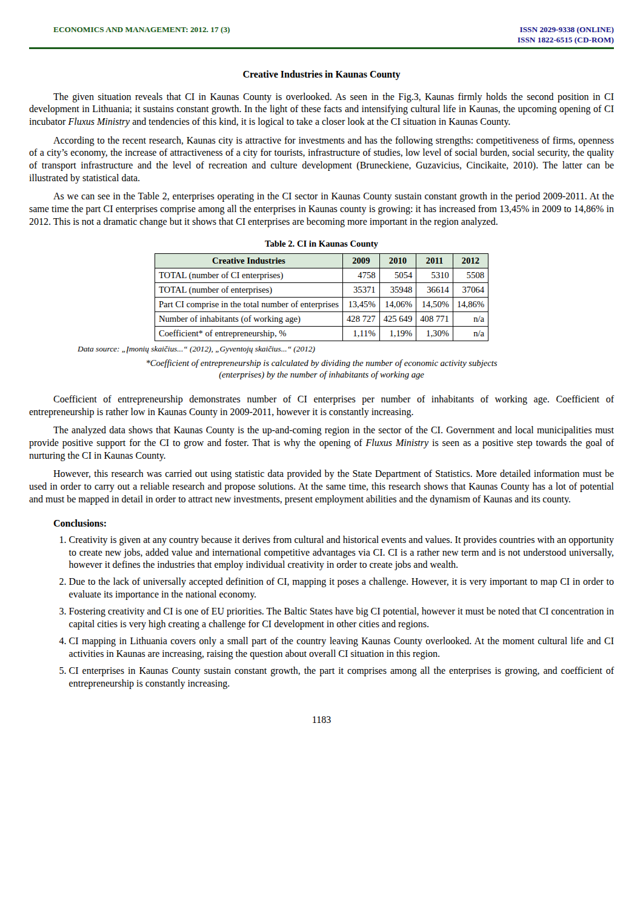ECONOMICS AND MANAGEMENT: 2012. 17 (3)
ISSN 2029-9338 (ONLINE)
ISSN 1822-6515 (CD-ROM)
Creative Industries in Kaunas County
The given situation reveals that CI in Kaunas County is overlooked. As seen in the Fig.3, Kaunas firmly holds the second position in CI development in Lithuania; it sustains constant growth. In the light of these facts and intensifying cultural life in Kaunas, the upcoming opening of CI incubator Fluxus Ministry and tendencies of this kind, it is logical to take a closer look at the CI situation in Kaunas County.
According to the recent research, Kaunas city is attractive for investments and has the following strengths: competitiveness of firms, openness of a city’s economy, the increase of attractiveness of a city for tourists, infrastructure of studies, low level of social burden, social security, the quality of transport infrastructure and the level of recreation and culture development (Bruneckiene, Guzavicius, Cincikaite, 2010). The latter can be illustrated by statistical data.
As we can see in the Table 2, enterprises operating in the CI sector in Kaunas County sustain constant growth in the period 2009-2011. At the same time the part CI enterprises comprise among all the enterprises in Kaunas county is growing: it has increased from 13,45% in 2009 to 14,86% in 2012. This is not a dramatic change but it shows that CI enterprises are becoming more important in the region analyzed.
Table 2. CI in Kaunas County
| Creative Industries | 2009 | 2010 | 2011 | 2012 |
| --- | --- | --- | --- | --- |
| TOTAL (number of CI enterprises) | 4758 | 5054 | 5310 | 5508 |
| TOTAL (number of enterprises) | 35371 | 35948 | 36614 | 37064 |
| Part CI comprise in the total number of enterprises | 13,45% | 14,06% | 14,50% | 14,86% |
| Number of inhabitants (of working age) | 428 727 | 425 649 | 408 771 | n/a |
| Coefficient* of entrepreneurship, % | 1,11% | 1,19% | 1,30% | n/a |
Data source: „Įmonių skaičius...“ (2012), „Gyventojų skaičius...“ (2012)
*Coefficient of entrepreneurship is calculated by dividing the number of economic activity subjects
(enterprises) by the number of inhabitants of working age
Coefficient of entrepreneurship demonstrates number of CI enterprises per number of inhabitants of working age. Coefficient of entrepreneurship is rather low in Kaunas County in 2009-2011, however it is constantly increasing.
The analyzed data shows that Kaunas County is the up-and-coming region in the sector of the CI. Government and local municipalities must provide positive support for the CI to grow and foster. That is why the opening of Fluxus Ministry is seen as a positive step towards the goal of nurturing the CI in Kaunas County.
However, this research was carried out using statistic data provided by the State Department of Statistics. More detailed information must be used in order to carry out a reliable research and propose solutions. At the same time, this research shows that Kaunas County has a lot of potential and must be mapped in detail in order to attract new investments, present employment abilities and the dynamism of Kaunas and its county.
Conclusions:
Creativity is given at any country because it derives from cultural and historical events and values. It provides countries with an opportunity to create new jobs, added value and international competitive advantages via CI. CI is a rather new term and is not understood universally, however it defines the industries that employ individual creativity in order to create jobs and wealth.
Due to the lack of universally accepted definition of CI, mapping it poses a challenge. However, it is very important to map CI in order to evaluate its importance in the national economy.
Fostering creativity and CI is one of EU priorities. The Baltic States have big CI potential, however it must be noted that CI concentration in capital cities is very high creating a challenge for CI development in other cities and regions.
CI mapping in Lithuania covers only a small part of the country leaving Kaunas County overlooked. At the moment cultural life and CI activities in Kaunas are increasing, raising the question about overall CI situation in this region.
CI enterprises in Kaunas County sustain constant growth, the part it comprises among all the enterprises is growing, and coefficient of entrepreneurship is constantly increasing.
1183